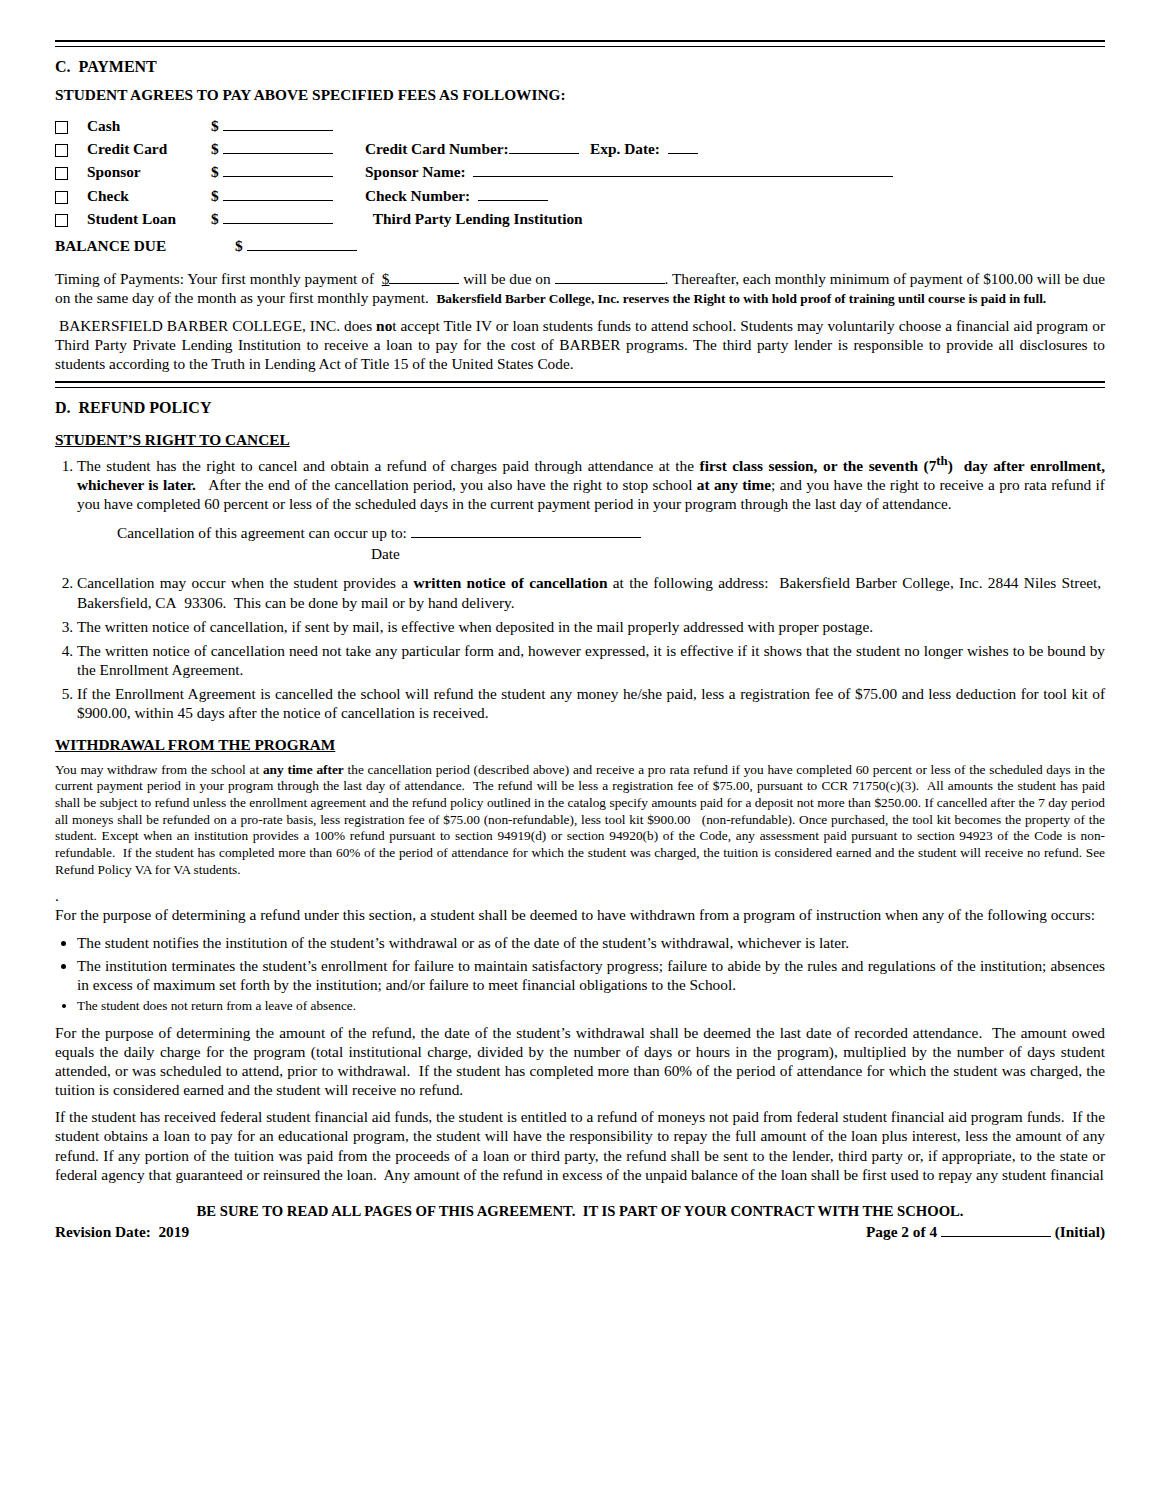C. PAYMENT
STUDENT AGREES TO PAY ABOVE SPECIFIED FEES AS FOLLOWING:
| | Cash | $ | |
| | Credit Card | $ | Credit Card Number: Exp. Date: |
| | Sponsor | $ | Sponsor Name: |
| | Check | $ | Check Number: |
| | Student Loan | $ | Third Party Lending Institution |
BALANCE DUE $
Timing of Payments: Your first monthly payment of $ will be due on . Thereafter, each monthly minimum of payment of $100.00 will be due on the same day of the month as your first monthly payment. Bakersfield Barber College, Inc. reserves the Right to with hold proof of training until course is paid in full.
BAKERSFIELD BARBER COLLEGE, INC. does not accept Title IV or loan students funds to attend school. Students may voluntarily choose a financial aid program or Third Party Private Lending Institution to receive a loan to pay for the cost of BARBER programs. The third party lender is responsible to provide all disclosures to students according to the Truth in Lending Act of Title 15 of the United States Code.
D. REFUND POLICY
STUDENT’S RIGHT TO CANCEL
The student has the right to cancel and obtain a refund of charges paid through attendance at the first class session, or the seventh (7th) day after enrollment, whichever is later. After the end of the cancellation period, you also have the right to stop school at any time; and you have the right to receive a pro rata refund if you have completed 60 percent or less of the scheduled days in the current payment period in your program through the last day of attendance.
Cancellation of this agreement can occur up to:
Date
Cancellation may occur when the student provides a written notice of cancellation at the following address: Bakersfield Barber College, Inc. 2844 Niles Street, Bakersfield, CA 93306. This can be done by mail or by hand delivery.
The written notice of cancellation, if sent by mail, is effective when deposited in the mail properly addressed with proper postage.
The written notice of cancellation need not take any particular form and, however expressed, it is effective if it shows that the student no longer wishes to be bound by the Enrollment Agreement.
If the Enrollment Agreement is cancelled the school will refund the student any money he/she paid, less a registration fee of $75.00 and less deduction for tool kit of $900.00, within 45 days after the notice of cancellation is received.
WITHDRAWAL FROM THE PROGRAM
You may withdraw from the school at any time after the cancellation period (described above) and receive a pro rata refund if you have completed 60 percent or less of the scheduled days in the current payment period in your program through the last day of attendance. The refund will be less a registration fee of $75.00, pursuant to CCR 71750(c)(3). All amounts the student has paid shall be subject to refund unless the enrollment agreement and the refund policy outlined in the catalog specify amounts paid for a deposit not more than $250.00. If cancelled after the 7 day period all moneys shall be refunded on a pro-rate basis, less registration fee of $75.00 (non-refundable), less tool kit $900.00 (non-refundable). Once purchased, the tool kit becomes the property of the student. Except when an institution provides a 100% refund pursuant to section 94919(d) or section 94920(b) of the Code, any assessment paid pursuant to section 94923 of the Code is non-refundable. If the student has completed more than 60% of the period of attendance for which the student was charged, the tuition is considered earned and the student will receive no refund. See Refund Policy VA for VA students.
.
For the purpose of determining a refund under this section, a student shall be deemed to have withdrawn from a program of instruction when any of the following occurs:
The student notifies the institution of the student’s withdrawal or as of the date of the student’s withdrawal, whichever is later.
The institution terminates the student’s enrollment for failure to maintain satisfactory progress; failure to abide by the rules and regulations of the institution; absences in excess of maximum set forth by the institution; and/or failure to meet financial obligations to the School.
The student does not return from a leave of absence.
For the purpose of determining the amount of the refund, the date of the student’s withdrawal shall be deemed the last date of recorded attendance. The amount owed equals the daily charge for the program (total institutional charge, divided by the number of days or hours in the program), multiplied by the number of days student attended, or was scheduled to attend, prior to withdrawal. If the student has completed more than 60% of the period of attendance for which the student was charged, the tuition is considered earned and the student will receive no refund.
If the student has received federal student financial aid funds, the student is entitled to a refund of moneys not paid from federal student financial aid program funds. If the student obtains a loan to pay for an educational program, the student will have the responsibility to repay the full amount of the loan plus interest, less the amount of any refund. If any portion of the tuition was paid from the proceeds of a loan or third party, the refund shall be sent to the lender, third party or, if appropriate, to the state or federal agency that guaranteed or reinsured the loan. Any amount of the refund in excess of the unpaid balance of the loan shall be first used to repay any student financial
BE SURE TO READ ALL PAGES OF THIS AGREEMENT. IT IS PART OF YOUR CONTRACT WITH THE SCHOOL.
Revision Date: 2019 Page 2 of 4 (Initial)